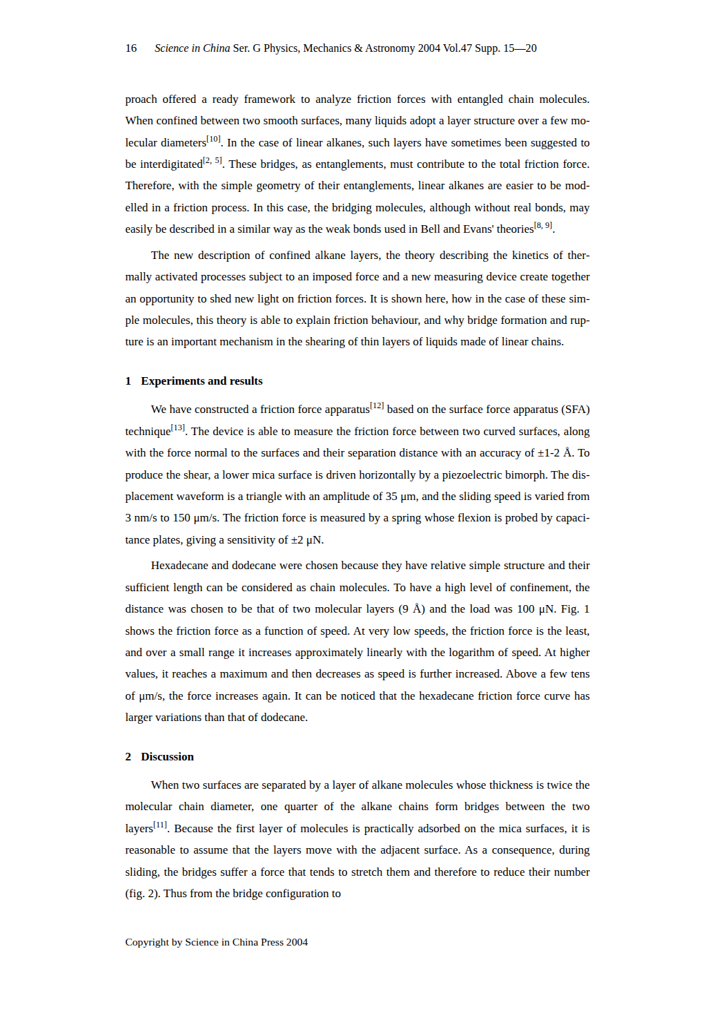16
Science in China Ser. G Physics, Mechanics & Astronomy 2004 Vol.47 Supp. 15—20
proach offered a ready framework to analyze friction forces with entangled chain molecules. When confined between two smooth surfaces, many liquids adopt a layer structure over a few molecular diameters[10]. In the case of linear alkanes, such layers have sometimes been suggested to be interdigitated[2, 5]. These bridges, as entanglements, must contribute to the total friction force. Therefore, with the simple geometry of their entanglements, linear alkanes are easier to be modelled in a friction process. In this case, the bridging molecules, although without real bonds, may easily be described in a similar way as the weak bonds used in Bell and Evans' theories[8, 9].
The new description of confined alkane layers, the theory describing the kinetics of thermally activated processes subject to an imposed force and a new measuring device create together an opportunity to shed new light on friction forces. It is shown here, how in the case of these simple molecules, this theory is able to explain friction behaviour, and why bridge formation and rupture is an important mechanism in the shearing of thin layers of liquids made of linear chains.
1 Experiments and results
We have constructed a friction force apparatus[12] based on the surface force apparatus (SFA) technique[13]. The device is able to measure the friction force between two curved surfaces, along with the force normal to the surfaces and their separation distance with an accuracy of ±1-2 Å. To produce the shear, a lower mica surface is driven horizontally by a piezoelectric bimorph. The displacement waveform is a triangle with an amplitude of 35 μm, and the sliding speed is varied from 3 nm/s to 150 μm/s. The friction force is measured by a spring whose flexion is probed by capacitance plates, giving a sensitivity of ±2 μN.
Hexadecane and dodecane were chosen because they have relative simple structure and their sufficient length can be considered as chain molecules. To have a high level of confinement, the distance was chosen to be that of two molecular layers (9 Å) and the load was 100 μN. Fig. 1 shows the friction force as a function of speed. At very low speeds, the friction force is the least, and over a small range it increases approximately linearly with the logarithm of speed. At higher values, it reaches a maximum and then decreases as speed is further increased. Above a few tens of μm/s, the force increases again. It can be noticed that the hexadecane friction force curve has larger variations than that of dodecane.
2 Discussion
When two surfaces are separated by a layer of alkane molecules whose thickness is twice the molecular chain diameter, one quarter of the alkane chains form bridges between the two layers[11]. Because the first layer of molecules is practically adsorbed on the mica surfaces, it is reasonable to assume that the layers move with the adjacent surface. As a consequence, during sliding, the bridges suffer a force that tends to stretch them and therefore to reduce their number (fig. 2). Thus from the bridge configuration to
Copyright by Science in China Press 2004